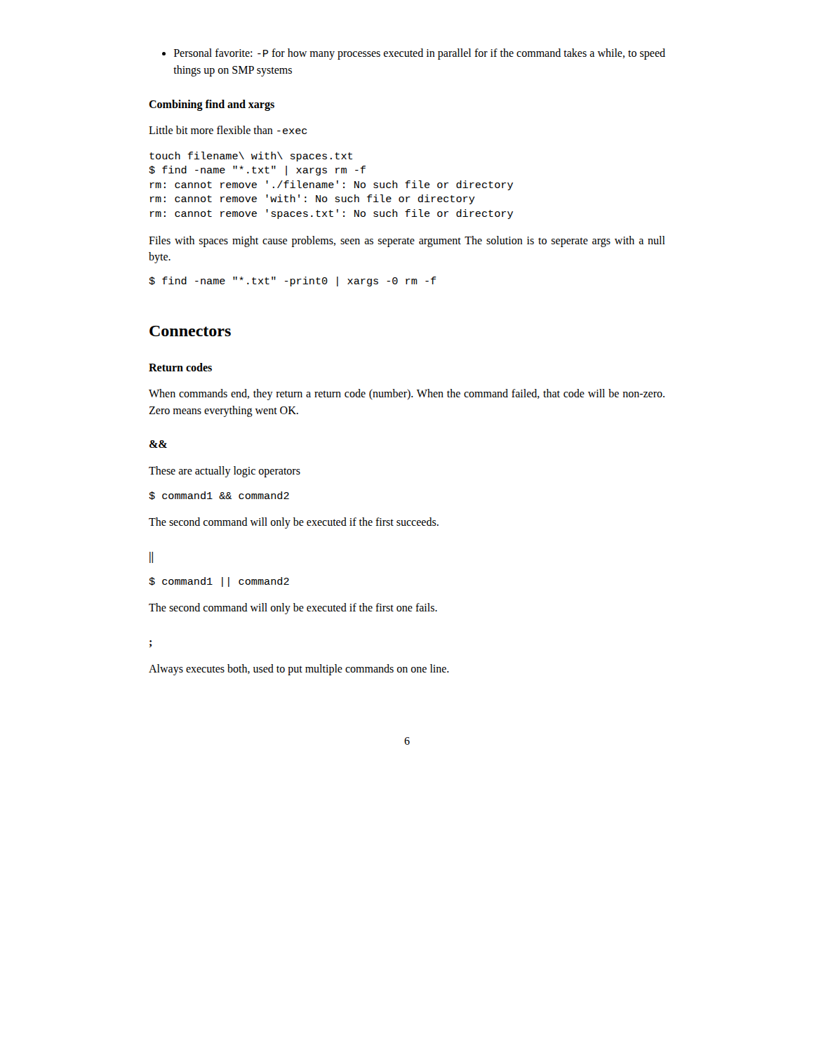Personal favorite: -P for how many processes executed in parallel for if the command takes a while, to speed things up on SMP systems
Combining find and xargs
Little bit more flexible than -exec
touch filename\ with\ spaces.txt
$ find -name "*.txt" | xargs rm -f
rm: cannot remove './filename': No such file or directory
rm: cannot remove 'with': No such file or directory
rm: cannot remove 'spaces.txt': No such file or directory
Files with spaces might cause problems, seen as seperate argument The solution is to seperate args with a null byte.
$ find -name "*.txt" -print0 | xargs -0 rm -f
Connectors
Return codes
When commands end, they return a return code (number). When the command failed, that code will be non-zero. Zero means everything went OK.
&&
These are actually logic operators
$ command1 && command2
The second command will only be executed if the first succeeds.
||
$ command1 || command2
The second command will only be executed if the first one fails.
;
Always executes both, used to put multiple commands on one line.
6